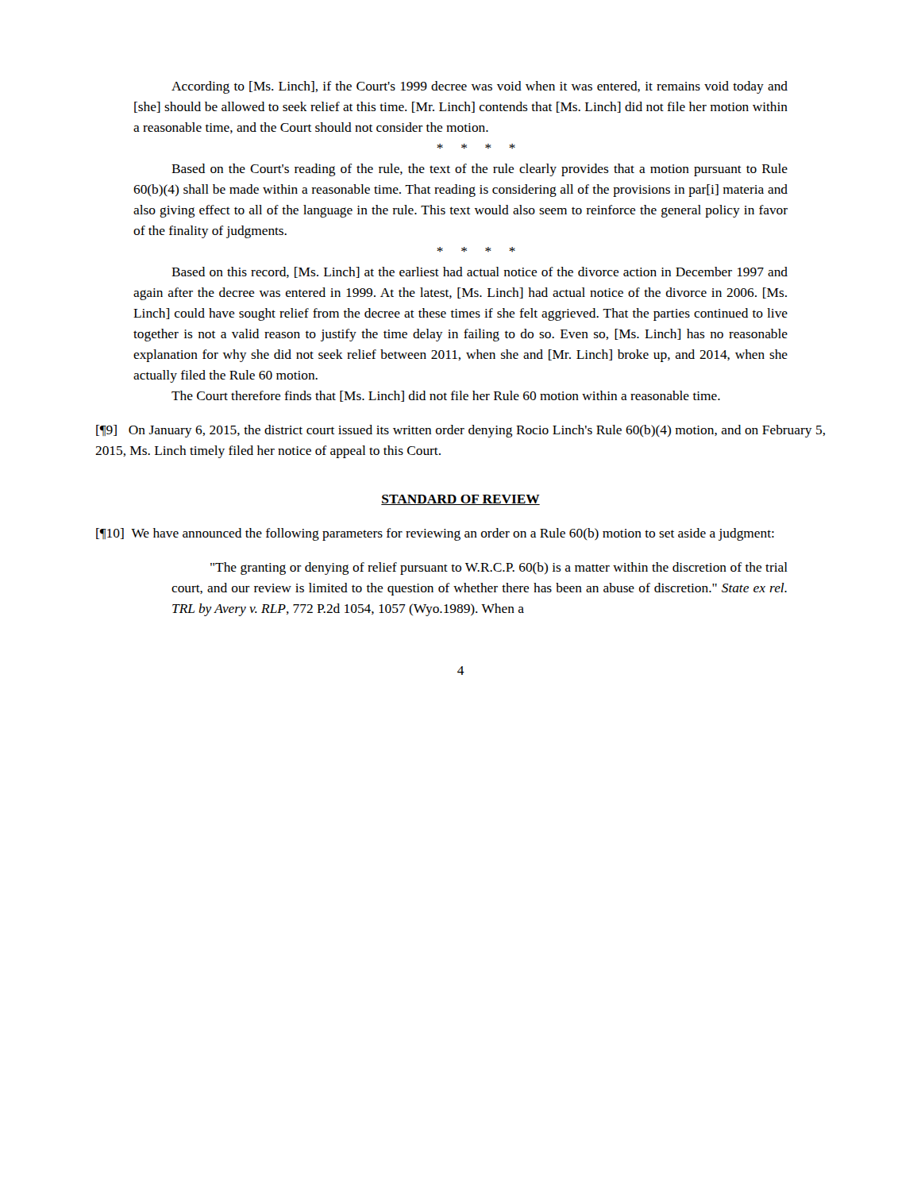According to [Ms. Linch], if the Court's 1999 decree was void when it was entered, it remains void today and [she] should be allowed to seek relief at this time. [Mr. Linch] contends that [Ms. Linch] did not file her motion within a reasonable time, and the Court should not consider the motion.
* * * *
Based on the Court's reading of the rule, the text of the rule clearly provides that a motion pursuant to Rule 60(b)(4) shall be made within a reasonable time. That reading is considering all of the provisions in par[i] materia and also giving effect to all of the language in the rule. This text would also seem to reinforce the general policy in favor of the finality of judgments.
* * * *
Based on this record, [Ms. Linch] at the earliest had actual notice of the divorce action in December 1997 and again after the decree was entered in 1999. At the latest, [Ms. Linch] had actual notice of the divorce in 2006. [Ms. Linch] could have sought relief from the decree at these times if she felt aggrieved. That the parties continued to live together is not a valid reason to justify the time delay in failing to do so. Even so, [Ms. Linch] has no reasonable explanation for why she did not seek relief between 2011, when she and [Mr. Linch] broke up, and 2014, when she actually filed the Rule 60 motion.
The Court therefore finds that [Ms. Linch] did not file her Rule 60 motion within a reasonable time.
[¶9] On January 6, 2015, the district court issued its written order denying Rocio Linch's Rule 60(b)(4) motion, and on February 5, 2015, Ms. Linch timely filed her notice of appeal to this Court.
STANDARD OF REVIEW
[¶10] We have announced the following parameters for reviewing an order on a Rule 60(b) motion to set aside a judgment:
"The granting or denying of relief pursuant to W.R.C.P. 60(b) is a matter within the discretion of the trial court, and our review is limited to the question of whether there has been an abuse of discretion." State ex rel. TRL by Avery v. RLP, 772 P.2d 1054, 1057 (Wyo.1989). When a
4